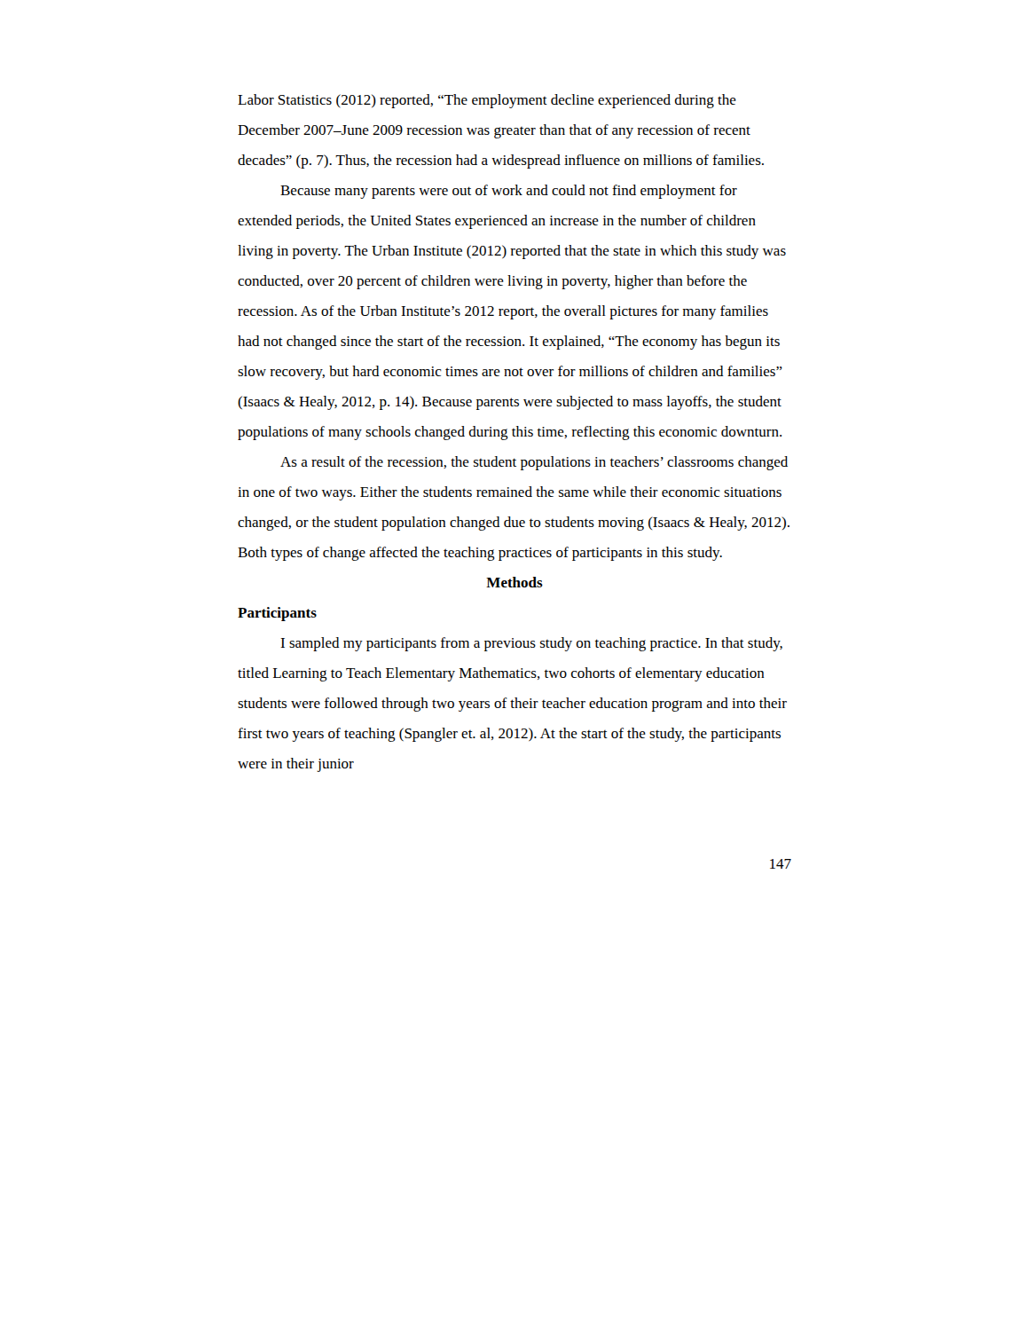Labor Statistics (2012) reported, “The employment decline experienced during the December 2007–June 2009 recession was greater than that of any recession of recent decades” (p. 7). Thus, the recession had a widespread influence on millions of families.
Because many parents were out of work and could not find employment for extended periods, the United States experienced an increase in the number of children living in poverty. The Urban Institute (2012) reported that the state in which this study was conducted, over 20 percent of children were living in poverty, higher than before the recession. As of the Urban Institute’s 2012 report, the overall pictures for many families had not changed since the start of the recession. It explained, “The economy has begun its slow recovery, but hard economic times are not over for millions of children and families” (Isaacs & Healy, 2012, p. 14). Because parents were subjected to mass layoffs, the student populations of many schools changed during this time, reflecting this economic downturn.
As a result of the recession, the student populations in teachers’ classrooms changed in one of two ways. Either the students remained the same while their economic situations changed, or the student population changed due to students moving (Isaacs & Healy, 2012). Both types of change affected the teaching practices of participants in this study.
Methods
Participants
I sampled my participants from a previous study on teaching practice. In that study, titled Learning to Teach Elementary Mathematics, two cohorts of elementary education students were followed through two years of their teacher education program and into their first two years of teaching (Spangler et. al, 2012). At the start of the study, the participants were in their junior
147